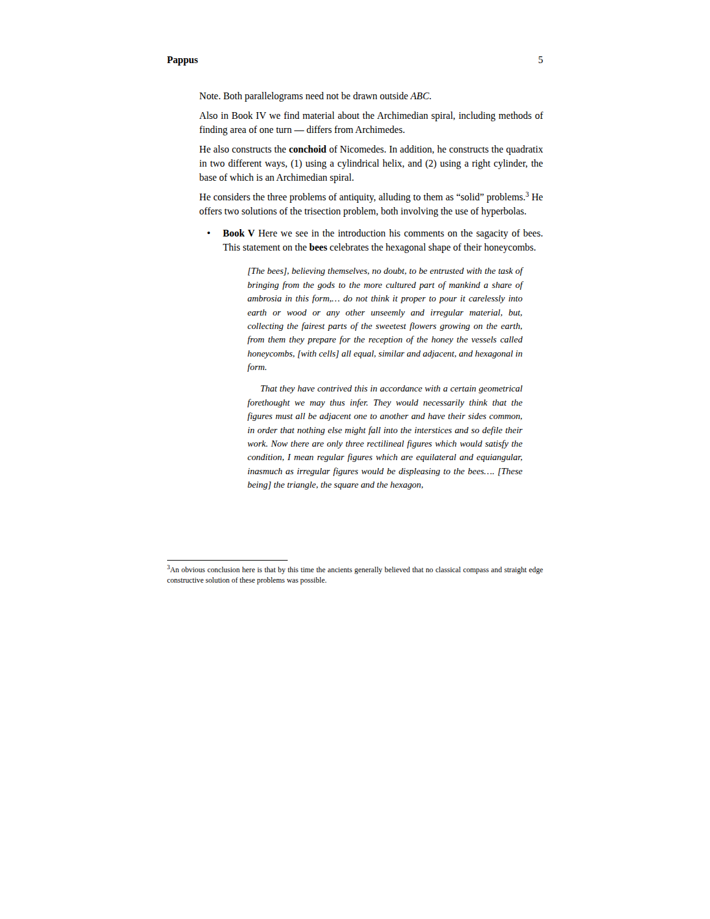Pappus 5
Note. Both parallelograms need not be drawn outside ABC.
Also in Book IV we find material about the Archimedian spiral, including methods of finding area of one turn — differs from Archimedes.
He also constructs the conchoid of Nicomedes. In addition, he constructs the quadratix in two different ways, (1) using a cylindrical helix, and (2) using a right cylinder, the base of which is an Archimedian spiral.
He considers the three problems of antiquity, alluding to them as “solid” problems.3 He offers two solutions of the trisection problem, both involving the use of hyperbolas.
Book V Here we see in the introduction his comments on the sagacity of bees. This statement on the bees celebrates the hexagonal shape of their honeycombs.
[The bees], believing themselves, no doubt, to be entrusted with the task of bringing from the gods to the more cultured part of mankind a share of ambrosia in this form,… do not think it proper to pour it carelessly into earth or wood or any other unseemly and irregular material, but, collecting the fairest parts of the sweetest flowers growing on the earth, from them they prepare for the reception of the honey the vessels called honeycombs, [with cells] all equal, similar and adjacent, and hexagonal in form.
That they have contrived this in accordance with a certain geometrical forethought we may thus infer. They would necessarily think that the figures must all be adjacent one to another and have their sides common, in order that nothing else might fall into the interstices and so defile their work. Now there are only three rectilineal figures which would satisfy the condition, I mean regular figures which are equilateral and equiangular, inasmuch as irregular figures would be displeasing to the bees…. [These being] the triangle, the square and the hexagon,
3An obvious conclusion here is that by this time the ancients generally believed that no classical compass and straight edge constructive solution of these problems was possible.